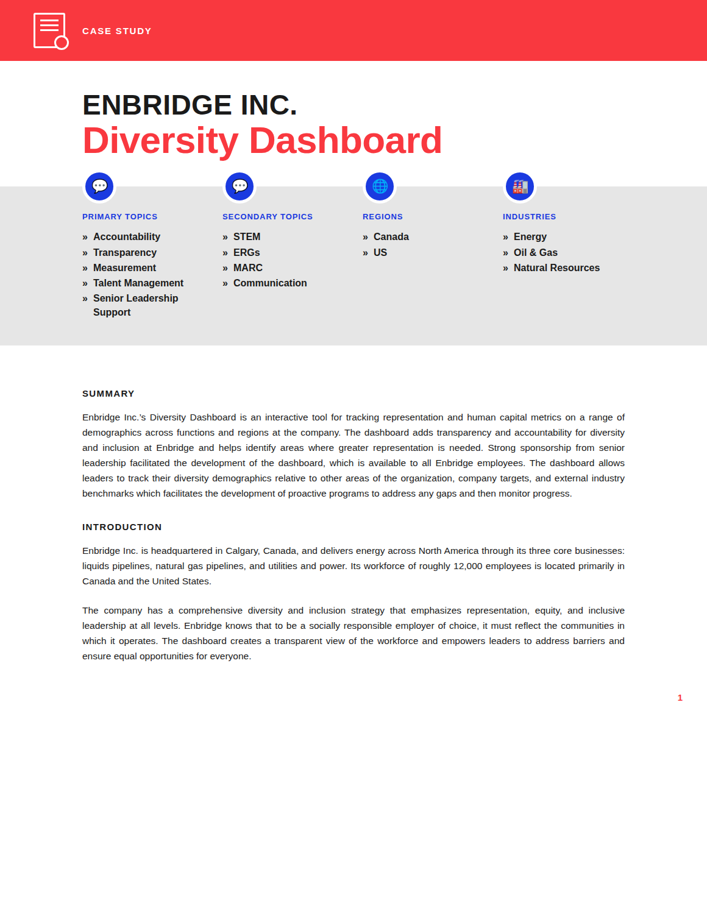CASE STUDY
ENBRIDGE INC.
Diversity Dashboard
💬
💬
🌐
🏭
PRIMARY TOPICS
Accountability
Transparency
Measurement
Talent Management
Senior Leadership Support
SECONDARY TOPICS
STEM
ERGs
MARC
Communication
REGIONS
Canada
US
INDUSTRIES
Energy
Oil & Gas
Natural Resources
SUMMARY
Enbridge Inc.’s Diversity Dashboard is an interactive tool for tracking representation and human capital metrics on a range of demographics across functions and regions at the company. The dashboard adds transparency and accountability for diversity and inclusion at Enbridge and helps identify areas where greater representation is needed. Strong sponsorship from senior leadership facilitated the development of the dashboard, which is available to all Enbridge employees. The dashboard allows leaders to track their diversity demographics relative to other areas of the organization, company targets, and external industry benchmarks which facilitates the development of proactive programs to address any gaps and then monitor progress.
INTRODUCTION
Enbridge Inc. is headquartered in Calgary, Canada, and delivers energy across North America through its three core businesses: liquids pipelines, natural gas pipelines, and utilities and power. Its workforce of roughly 12,000 employees is located primarily in Canada and the United States.
The company has a comprehensive diversity and inclusion strategy that emphasizes representation, equity, and inclusive leadership at all levels. Enbridge knows that to be a socially responsible employer of choice, it must reflect the communities in which it operates. The dashboard creates a transparent view of the workforce and empowers leaders to address barriers and ensure equal opportunities for everyone.
1